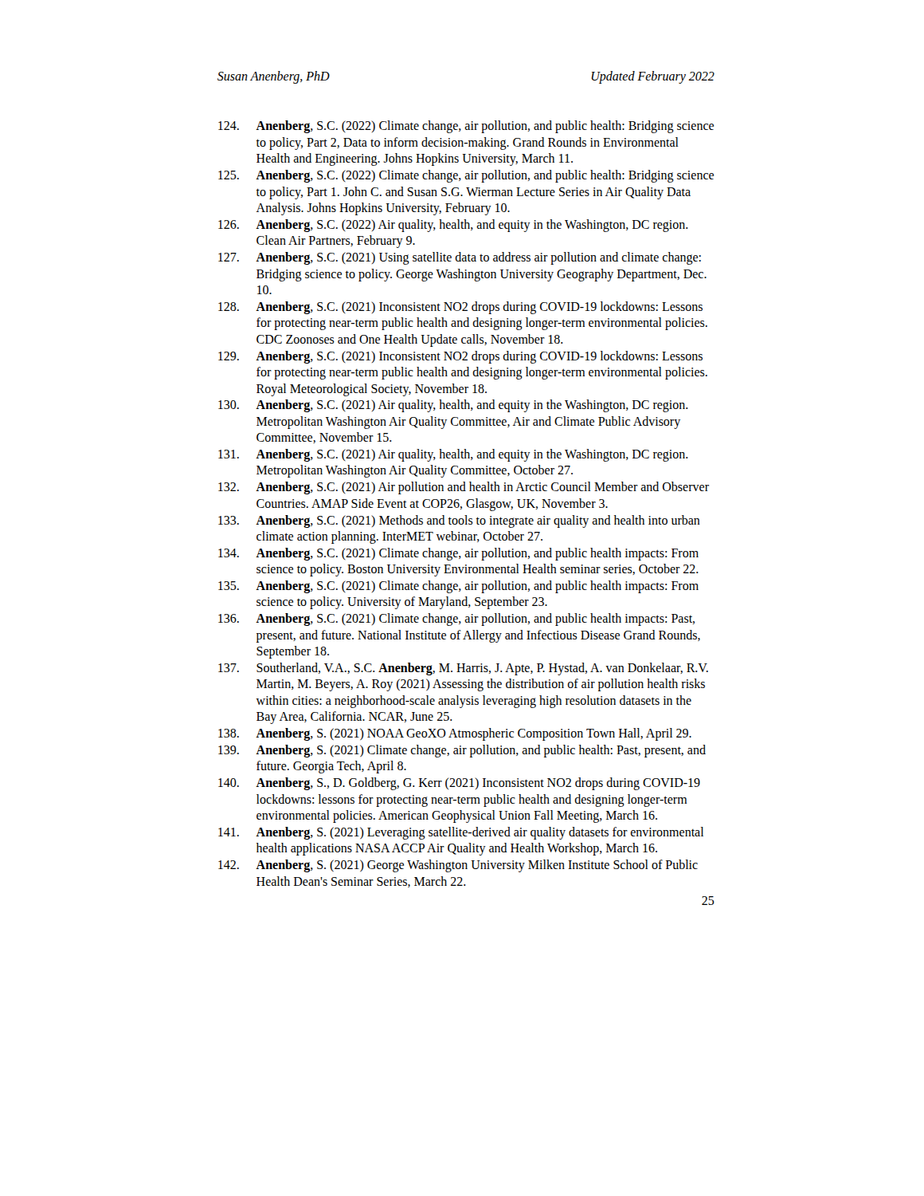Susan Anenberg, PhD Updated February 2022
124. Anenberg, S.C. (2022) Climate change, air pollution, and public health: Bridging science to policy, Part 2, Data to inform decision-making. Grand Rounds in Environmental Health and Engineering. Johns Hopkins University, March 11.
125. Anenberg, S.C. (2022) Climate change, air pollution, and public health: Bridging science to policy, Part 1. John C. and Susan S.G. Wierman Lecture Series in Air Quality Data Analysis. Johns Hopkins University, February 10.
126. Anenberg, S.C. (2022) Air quality, health, and equity in the Washington, DC region. Clean Air Partners, February 9.
127. Anenberg, S.C. (2021) Using satellite data to address air pollution and climate change: Bridging science to policy. George Washington University Geography Department, Dec. 10.
128. Anenberg, S.C. (2021) Inconsistent NO2 drops during COVID-19 lockdowns: Lessons for protecting near-term public health and designing longer-term environmental policies. CDC Zoonoses and One Health Update calls, November 18.
129. Anenberg, S.C. (2021) Inconsistent NO2 drops during COVID-19 lockdowns: Lessons for protecting near-term public health and designing longer-term environmental policies. Royal Meteorological Society, November 18.
130. Anenberg, S.C. (2021) Air quality, health, and equity in the Washington, DC region. Metropolitan Washington Air Quality Committee, Air and Climate Public Advisory Committee, November 15.
131. Anenberg, S.C. (2021) Air quality, health, and equity in the Washington, DC region. Metropolitan Washington Air Quality Committee, October 27.
132. Anenberg, S.C. (2021) Air pollution and health in Arctic Council Member and Observer Countries. AMAP Side Event at COP26, Glasgow, UK, November 3.
133. Anenberg, S.C. (2021) Methods and tools to integrate air quality and health into urban climate action planning. InterMET webinar, October 27.
134. Anenberg, S.C. (2021) Climate change, air pollution, and public health impacts: From science to policy. Boston University Environmental Health seminar series, October 22.
135. Anenberg, S.C. (2021) Climate change, air pollution, and public health impacts: From science to policy. University of Maryland, September 23.
136. Anenberg, S.C. (2021) Climate change, air pollution, and public health impacts: Past, present, and future. National Institute of Allergy and Infectious Disease Grand Rounds, September 18.
137. Southerland, V.A., S.C. Anenberg, M. Harris, J. Apte, P. Hystad, A. van Donkelaar, R.V. Martin, M. Beyers, A. Roy (2021) Assessing the distribution of air pollution health risks within cities: a neighborhood-scale analysis leveraging high resolution datasets in the Bay Area, California. NCAR, June 25.
138. Anenberg, S. (2021) NOAA GeoXO Atmospheric Composition Town Hall, April 29.
139. Anenberg, S. (2021) Climate change, air pollution, and public health: Past, present, and future. Georgia Tech, April 8.
140. Anenberg, S., D. Goldberg, G. Kerr (2021) Inconsistent NO2 drops during COVID-19 lockdowns: lessons for protecting near-term public health and designing longer-term environmental policies. American Geophysical Union Fall Meeting, March 16.
141. Anenberg, S. (2021) Leveraging satellite-derived air quality datasets for environmental health applications NASA ACCP Air Quality and Health Workshop, March 16.
142. Anenberg, S. (2021) George Washington University Milken Institute School of Public Health Dean's Seminar Series, March 22.
25